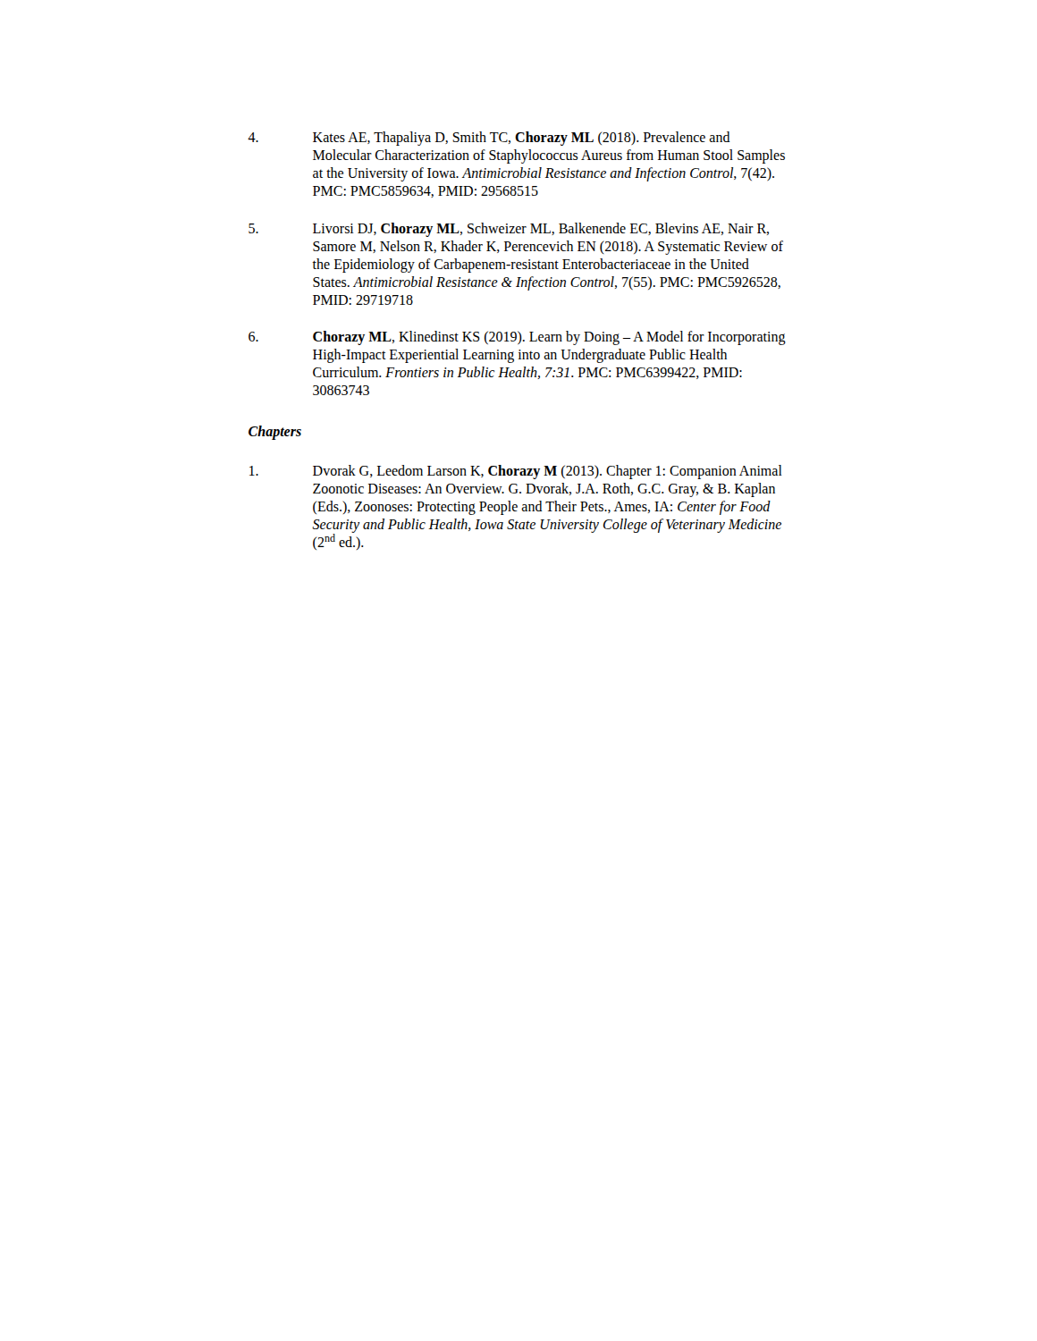4. Kates AE, Thapaliya D, Smith TC, Chorazy ML (2018). Prevalence and Molecular Characterization of Staphylococcus Aureus from Human Stool Samples at the University of Iowa. Antimicrobial Resistance and Infection Control, 7(42). PMC: PMC5859634, PMID: 29568515
5. Livorsi DJ, Chorazy ML, Schweizer ML, Balkenende EC, Blevins AE, Nair R, Samore M, Nelson R, Khader K, Perencevich EN (2018). A Systematic Review of the Epidemiology of Carbapenem-resistant Enterobacteriaceae in the United States. Antimicrobial Resistance & Infection Control, 7(55). PMC: PMC5926528, PMID: 29719718
6. Chorazy ML, Klinedinst KS (2019). Learn by Doing – A Model for Incorporating High-Impact Experiential Learning into an Undergraduate Public Health Curriculum. Frontiers in Public Health, 7:31. PMC: PMC6399422, PMID: 30863743
Chapters
1. Dvorak G, Leedom Larson K, Chorazy M (2013). Chapter 1: Companion Animal Zoonotic Diseases: An Overview. G. Dvorak, J.A. Roth, G.C. Gray, & B. Kaplan (Eds.), Zoonoses: Protecting People and Their Pets., Ames, IA: Center for Food Security and Public Health, Iowa State University College of Veterinary Medicine (2nd ed.).